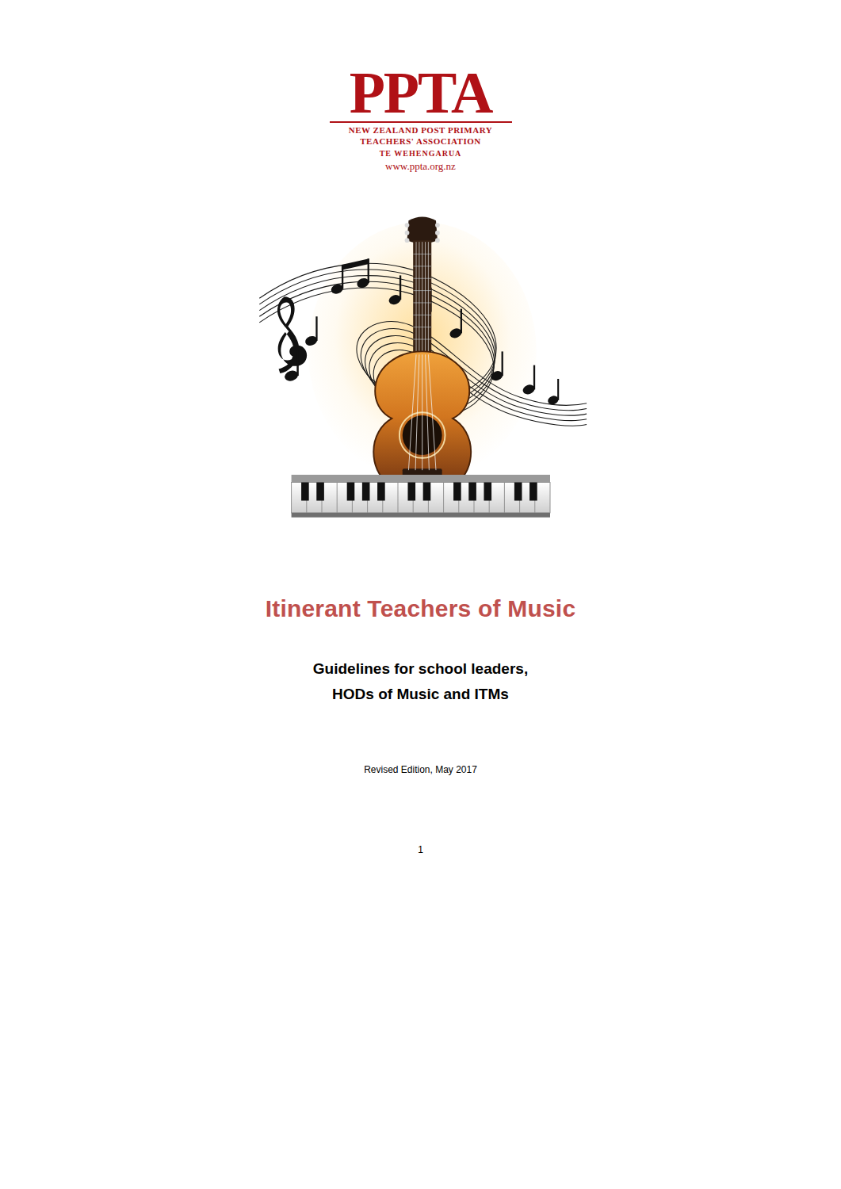PPTA
NEW ZEALAND POST PRIMARY
TEACHERS' ASSOCIATION
TE WEHENGARUA
www.ppta.org.nz
Itinerant Teachers of Music
Guidelines for school leaders,
HODs of Music and ITMs
Revised Edition, May 2017
1